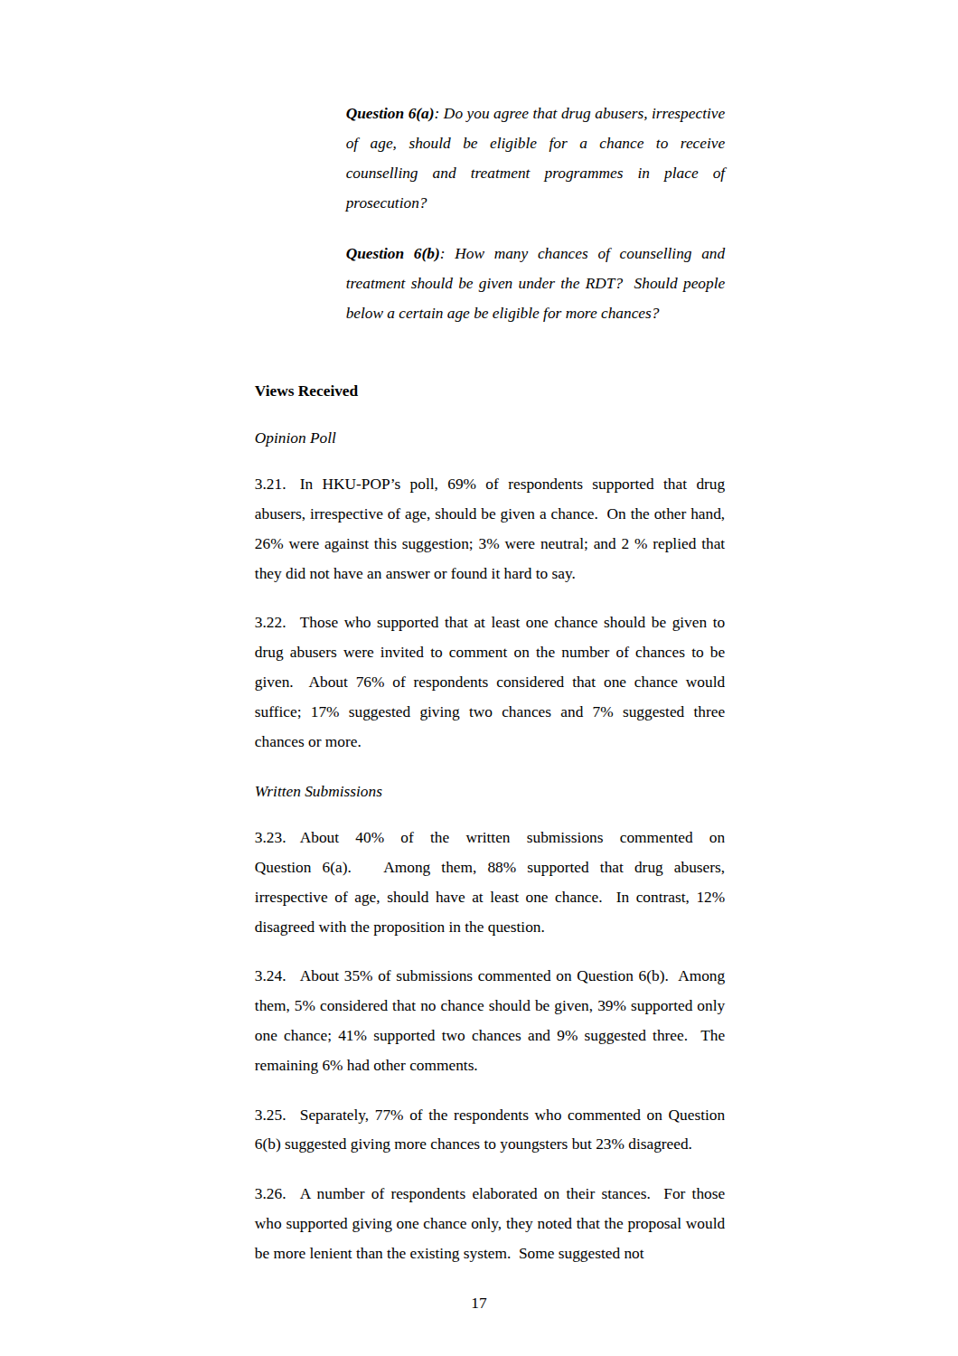Question 6(a): Do you agree that drug abusers, irrespective of age, should be eligible for a chance to receive counselling and treatment programmes in place of prosecution?
Question 6(b): How many chances of counselling and treatment should be given under the RDT? Should people below a certain age be eligible for more chances?
Views Received
Opinion Poll
3.21. In HKU-POP’s poll, 69% of respondents supported that drug abusers, irrespective of age, should be given a chance. On the other hand, 26% were against this suggestion; 3% were neutral; and 2 % replied that they did not have an answer or found it hard to say.
3.22. Those who supported that at least one chance should be given to drug abusers were invited to comment on the number of chances to be given. About 76% of respondents considered that one chance would suffice; 17% suggested giving two chances and 7% suggested three chances or more.
Written Submissions
3.23. About 40% of the written submissions commented on Question 6(a). Among them, 88% supported that drug abusers, irrespective of age, should have at least one chance. In contrast, 12% disagreed with the proposition in the question.
3.24. About 35% of submissions commented on Question 6(b). Among them, 5% considered that no chance should be given, 39% supported only one chance; 41% supported two chances and 9% suggested three. The remaining 6% had other comments.
3.25. Separately, 77% of the respondents who commented on Question 6(b) suggested giving more chances to youngsters but 23% disagreed.
3.26. A number of respondents elaborated on their stances. For those who supported giving one chance only, they noted that the proposal would be more lenient than the existing system. Some suggested not
17